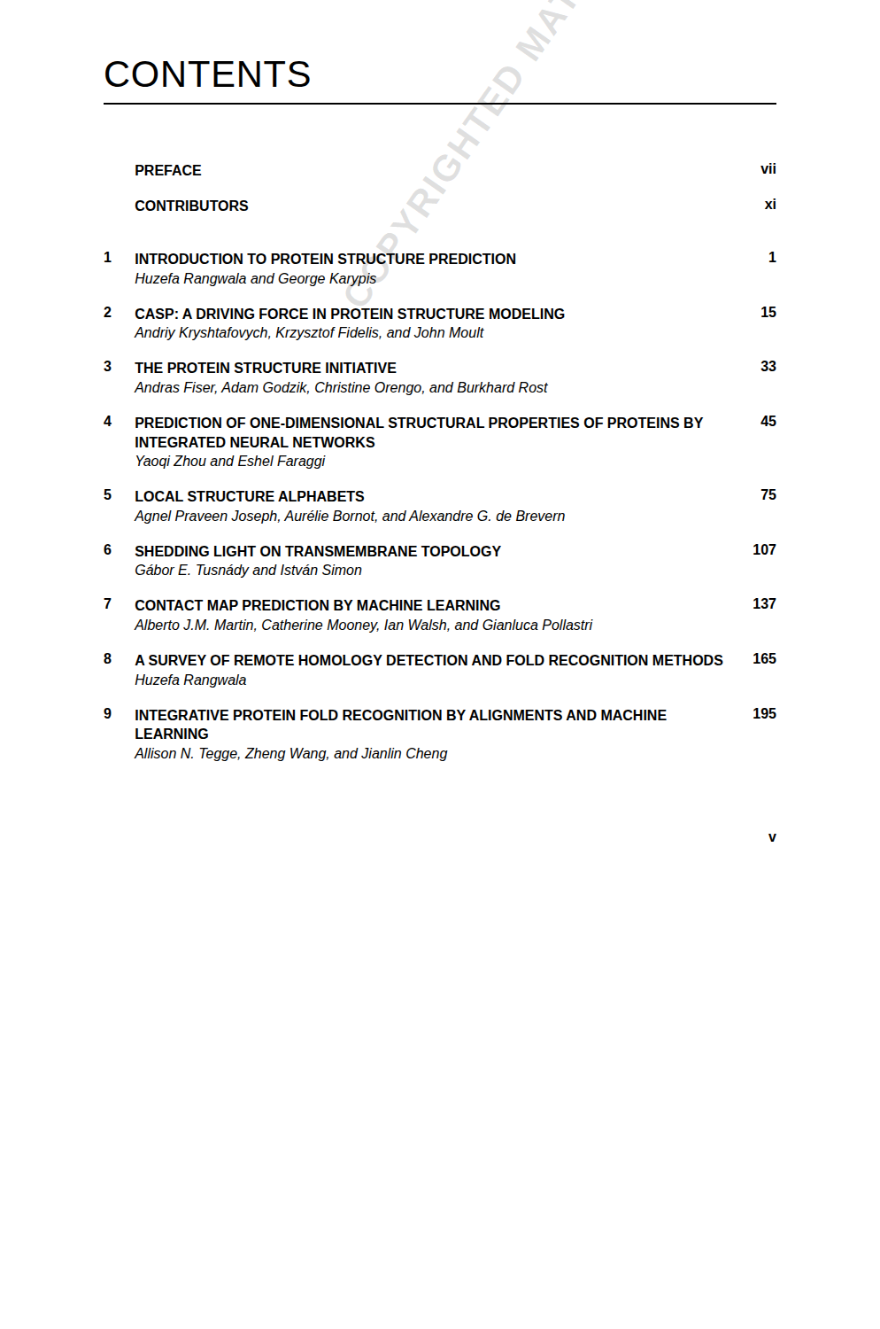COPYRIGHTED MATERIAL
CONTENTS
| | Preface | vii |
| | Contributors | xi |
| 1 | Introduction to Protein Structure Prediction Huzefa Rangwala and George Karypis | 1 |
| 2 | CASP: A Driving Force in Protein Structure Modeling Andriy Kryshtafovych, Krzysztof Fidelis, and John Moult | 15 |
| 3 | The Protein Structure Initiative Andras Fiser, Adam Godzik, Christine Orengo, and Burkhard Rost | 33 |
| 4 | Prediction of One-Dimensional Structural Properties of Proteins by Integrated Neural Networks Yaoqi Zhou and Eshel Faraggi | 45 |
| 5 | Local Structure Alphabets Agnel Praveen Joseph, Aurélie Bornot, and Alexandre G. de Brevern | 75 |
| 6 | Shedding Light on Transmembrane Topology Gábor E. Tusnády and István Simon | 107 |
| 7 | Contact Map Prediction by Machine Learning Alberto J.M. Martin, Catherine Mooney, Ian Walsh, and Gianluca Pollastri | 137 |
| 8 | A Survey of Remote Homology Detection and Fold Recognition Methods Huzefa Rangwala | 165 |
| 9 | Integrative Protein Fold Recognition by Alignments and Machine Learning Allison N. Tegge, Zheng Wang, and Jianlin Cheng | 195 |
v